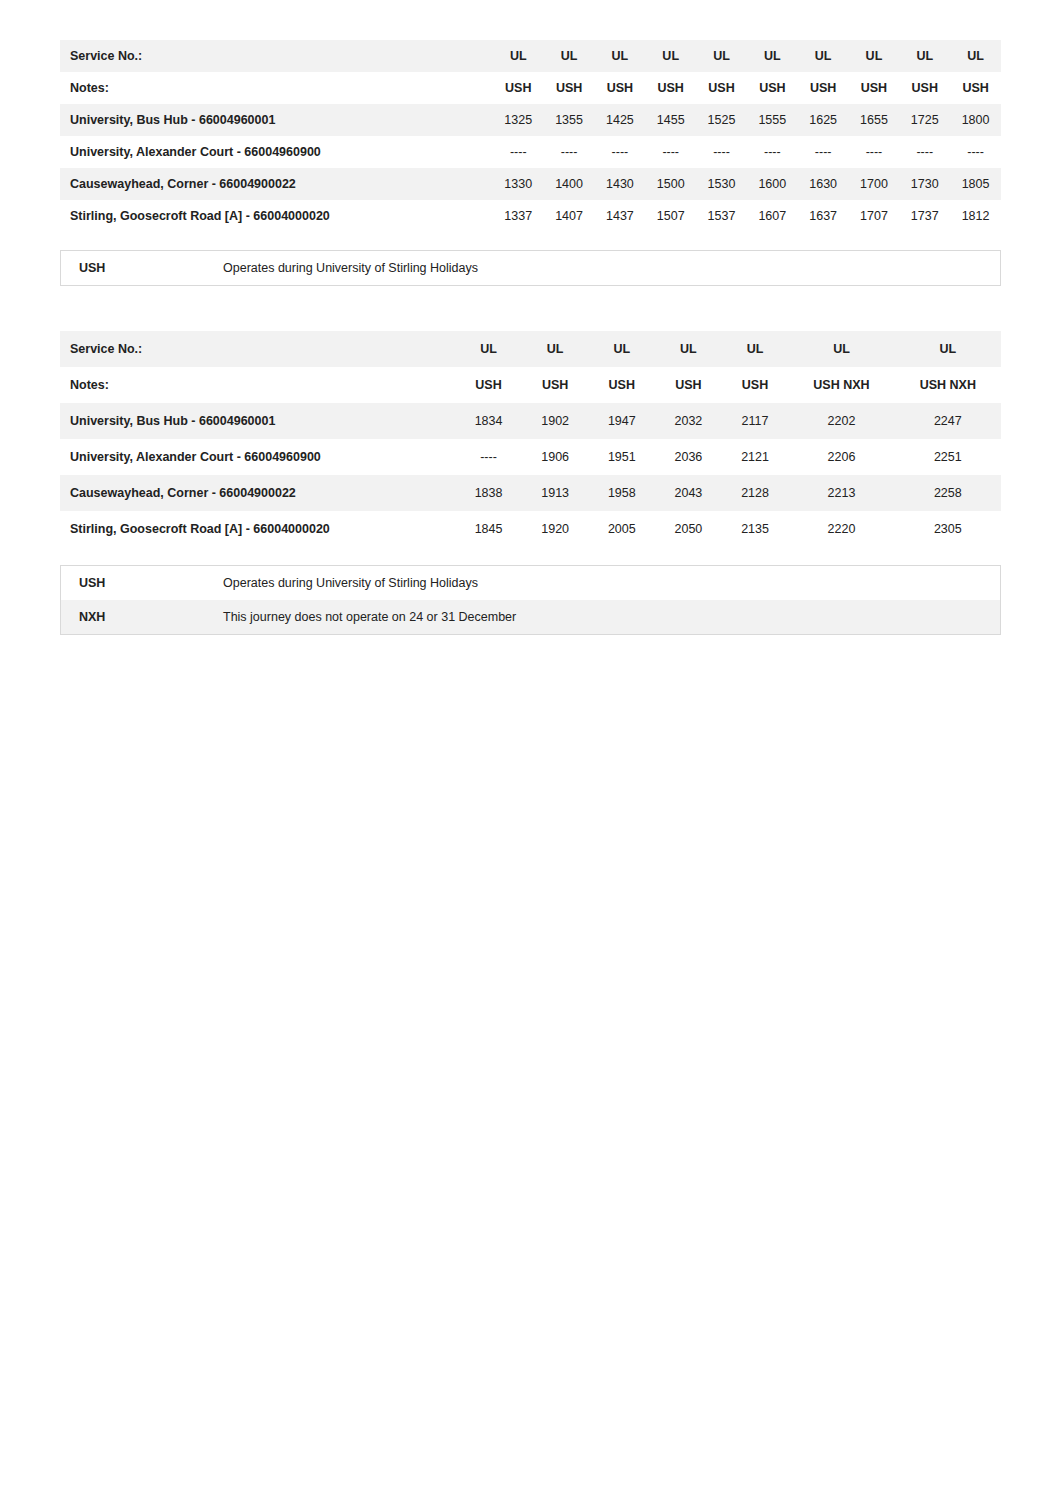| Service No.: | UL | UL | UL | UL | UL | UL | UL | UL | UL | UL |
| --- | --- | --- | --- | --- | --- | --- | --- | --- | --- | --- |
| Notes: | USH | USH | USH | USH | USH | USH | USH | USH | USH | USH |
| University, Bus Hub - 66004960001 | 1325 | 1355 | 1425 | 1455 | 1525 | 1555 | 1625 | 1655 | 1725 | 1800 |
| University, Alexander Court - 66004960900 | ---- | ---- | ---- | ---- | ---- | ---- | ---- | ---- | ---- | ---- |
| Causewayhead, Corner - 66004900022 | 1330 | 1400 | 1430 | 1500 | 1530 | 1600 | 1630 | 1700 | 1730 | 1805 |
| Stirling, Goosecroft Road [A] - 66004000020 | 1337 | 1407 | 1437 | 1507 | 1537 | 1607 | 1637 | 1707 | 1737 | 1812 |
| USH | Operates during University of Stirling Holidays |
| Service No.: | UL | UL | UL | UL | UL | UL | UL |
| --- | --- | --- | --- | --- | --- | --- | --- |
| Notes: | USH | USH | USH | USH | USH | USH NXH | USH NXH |
| University, Bus Hub - 66004960001 | 1834 | 1902 | 1947 | 2032 | 2117 | 2202 | 2247 |
| University, Alexander Court - 66004960900 | ---- | 1906 | 1951 | 2036 | 2121 | 2206 | 2251 |
| Causewayhead, Corner - 66004900022 | 1838 | 1913 | 1958 | 2043 | 2128 | 2213 | 2258 |
| Stirling, Goosecroft Road [A] - 66004000020 | 1845 | 1920 | 2005 | 2050 | 2135 | 2220 | 2305 |
| USH | Operates during University of Stirling Holidays |
| NXH | This journey does not operate on 24 or 31 December |